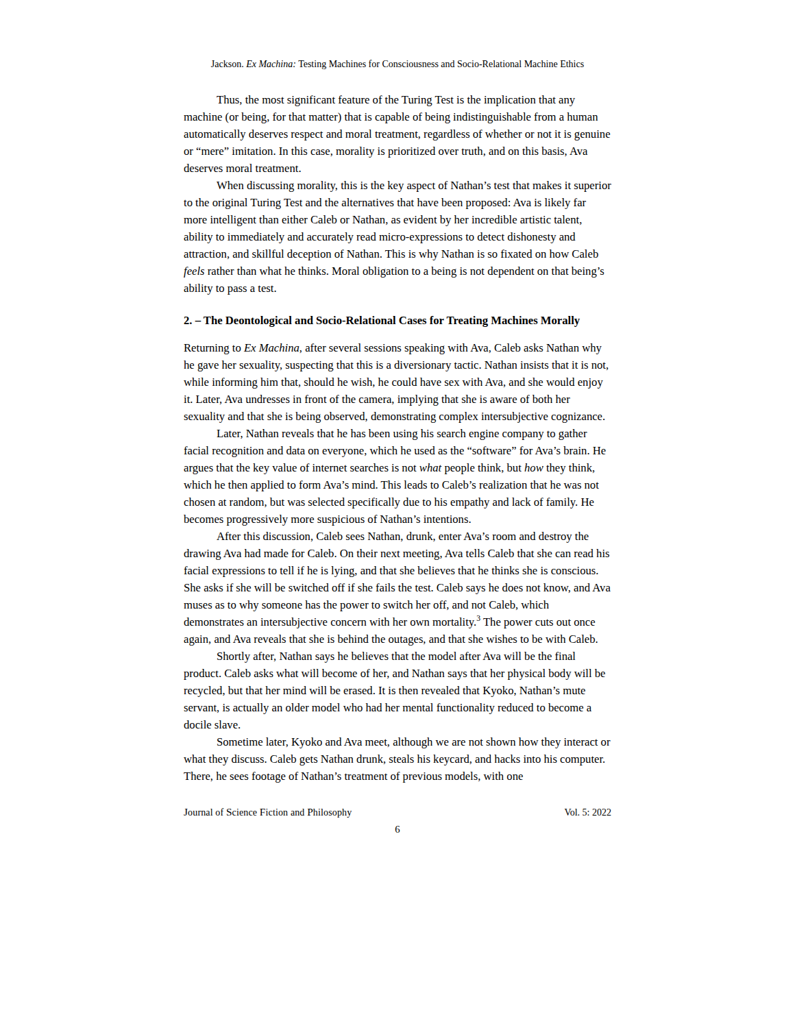Jackson. Ex Machina: Testing Machines for Consciousness and Socio-Relational Machine Ethics
Thus, the most significant feature of the Turing Test is the implication that any machine (or being, for that matter) that is capable of being indistinguishable from a human automatically deserves respect and moral treatment, regardless of whether or not it is genuine or “mere” imitation. In this case, morality is prioritized over truth, and on this basis, Ava deserves moral treatment.
When discussing morality, this is the key aspect of Nathan’s test that makes it superior to the original Turing Test and the alternatives that have been proposed: Ava is likely far more intelligent than either Caleb or Nathan, as evident by her incredible artistic talent, ability to immediately and accurately read micro-expressions to detect dishonesty and attraction, and skillful deception of Nathan. This is why Nathan is so fixated on how Caleb feels rather than what he thinks. Moral obligation to a being is not dependent on that being’s ability to pass a test.
2. – The Deontological and Socio-Relational Cases for Treating Machines Morally
Returning to Ex Machina, after several sessions speaking with Ava, Caleb asks Nathan why he gave her sexuality, suspecting that this is a diversionary tactic. Nathan insists that it is not, while informing him that, should he wish, he could have sex with Ava, and she would enjoy it. Later, Ava undresses in front of the camera, implying that she is aware of both her sexuality and that she is being observed, demonstrating complex intersubjective cognizance.
Later, Nathan reveals that he has been using his search engine company to gather facial recognition and data on everyone, which he used as the “software” for Ava’s brain. He argues that the key value of internet searches is not what people think, but how they think, which he then applied to form Ava’s mind. This leads to Caleb’s realization that he was not chosen at random, but was selected specifically due to his empathy and lack of family. He becomes progressively more suspicious of Nathan’s intentions.
After this discussion, Caleb sees Nathan, drunk, enter Ava’s room and destroy the drawing Ava had made for Caleb. On their next meeting, Ava tells Caleb that she can read his facial expressions to tell if he is lying, and that she believes that he thinks she is conscious. She asks if she will be switched off if she fails the test. Caleb says he does not know, and Ava muses as to why someone has the power to switch her off, and not Caleb, which demonstrates an intersubjective concern with her own mortality.3 The power cuts out once again, and Ava reveals that she is behind the outages, and that she wishes to be with Caleb.
Shortly after, Nathan says he believes that the model after Ava will be the final product. Caleb asks what will become of her, and Nathan says that her physical body will be recycled, but that her mind will be erased. It is then revealed that Kyoko, Nathan’s mute servant, is actually an older model who had her mental functionality reduced to become a docile slave.
Sometime later, Kyoko and Ava meet, although we are not shown how they interact or what they discuss. Caleb gets Nathan drunk, steals his keycard, and hacks into his computer. There, he sees footage of Nathan’s treatment of previous models, with one
Journal of Science Fiction and Philosophy
Vol. 5: 2022
6